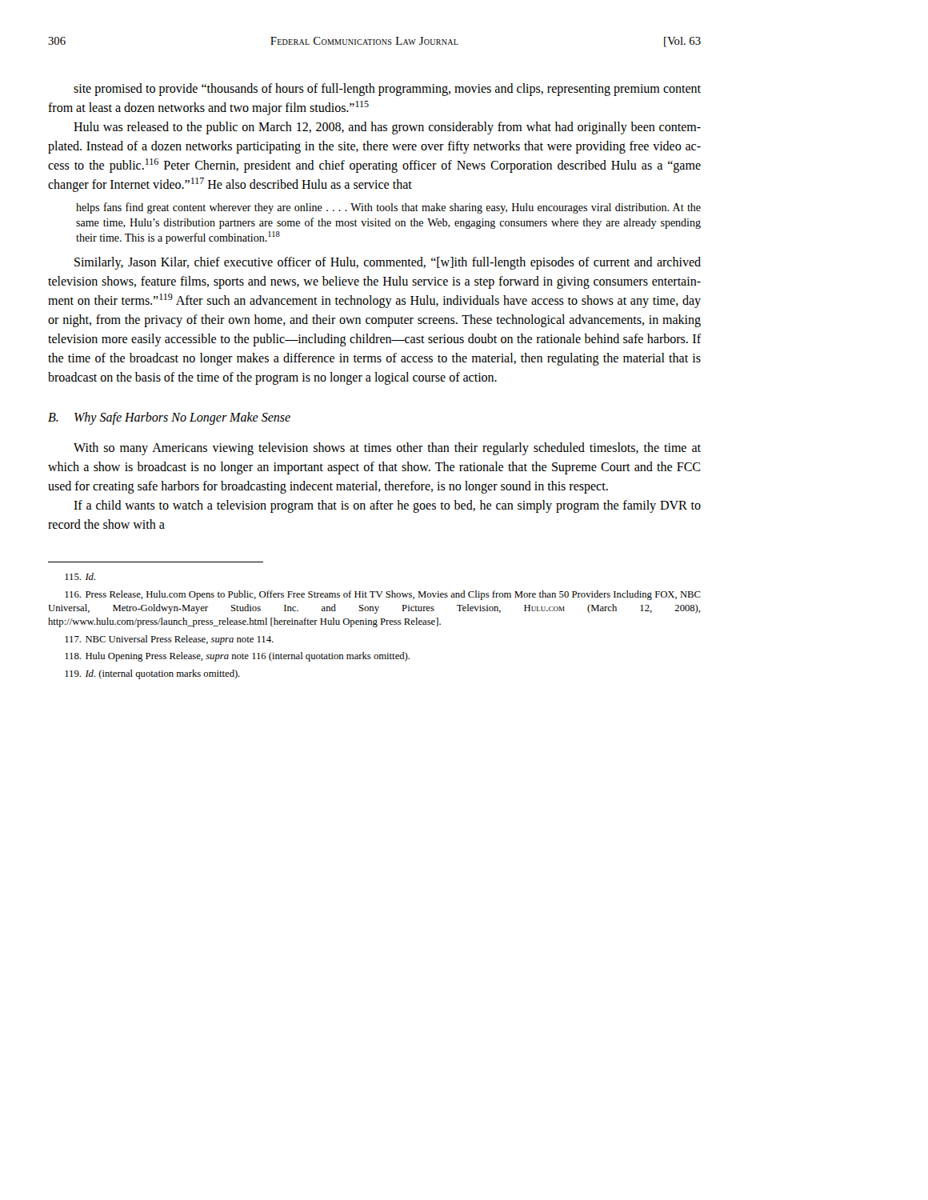306 Federal Communications Law Journal [Vol. 63
site promised to provide “thousands of hours of full-length programming, movies and clips, representing premium content from at least a dozen networks and two major film studios.”115
Hulu was released to the public on March 12, 2008, and has grown considerably from what had originally been contemplated. Instead of a dozen networks participating in the site, there were over fifty networks that were providing free video access to the public.116 Peter Chernin, president and chief operating officer of News Corporation described Hulu as a “game changer for Internet video.”117 He also described Hulu as a service that
helps fans find great content wherever they are online . . . . With tools that make sharing easy, Hulu encourages viral distribution. At the same time, Hulu’s distribution partners are some of the most visited on the Web, engaging consumers where they are already spending their time. This is a powerful combination.118
Similarly, Jason Kilar, chief executive officer of Hulu, commented, “[w]ith full-length episodes of current and archived television shows, feature films, sports and news, we believe the Hulu service is a step forward in giving consumers entertainment on their terms.”119 After such an advancement in technology as Hulu, individuals have access to shows at any time, day or night, from the privacy of their own home, and their own computer screens. These technological advancements, in making television more easily accessible to the public—including children—cast serious doubt on the rationale behind safe harbors. If the time of the broadcast no longer makes a difference in terms of access to the material, then regulating the material that is broadcast on the basis of the time of the program is no longer a logical course of action.
B. Why Safe Harbors No Longer Make Sense
With so many Americans viewing television shows at times other than their regularly scheduled timeslots, the time at which a show is broadcast is no longer an important aspect of that show. The rationale that the Supreme Court and the FCC used for creating safe harbors for broadcasting indecent material, therefore, is no longer sound in this respect.
If a child wants to watch a television program that is on after he goes to bed, he can simply program the family DVR to record the show with a
115. Id.
116. Press Release, Hulu.com Opens to Public, Offers Free Streams of Hit TV Shows, Movies and Clips from More than 50 Providers Including FOX, NBC Universal, Metro-Goldwyn-Mayer Studios Inc. and Sony Pictures Television, Hulu.com (March 12, 2008), http://www.hulu.com/press/launch_press_release.html [hereinafter Hulu Opening Press Release].
117. NBC Universal Press Release, supra note 114.
118. Hulu Opening Press Release, supra note 116 (internal quotation marks omitted).
119. Id. (internal quotation marks omitted).